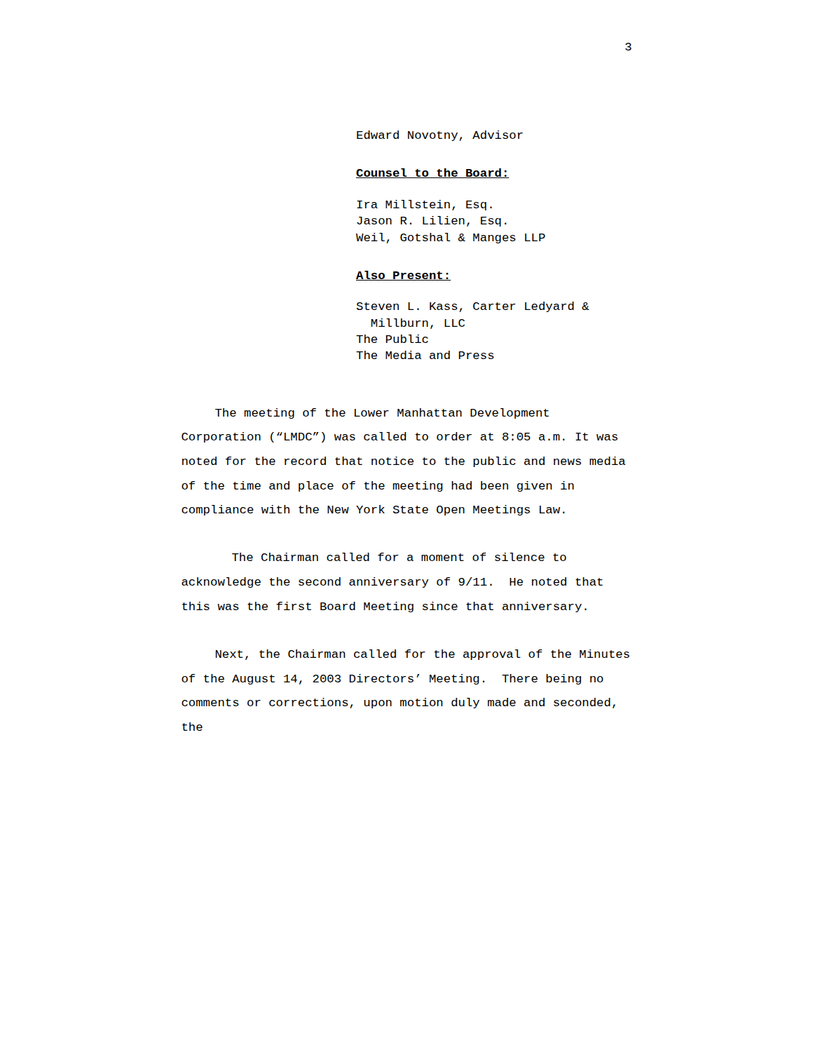3
Edward Novotny, Advisor
Counsel to the Board:
Ira Millstein, Esq.
Jason R. Lilien, Esq.
Weil, Gotshal & Manges LLP
Also Present:
Steven L. Kass, Carter Ledyard &
Millburn, LLC
The Public
The Media and Press
The meeting of the Lower Manhattan Development Corporation (“LMDC”) was called to order at 8:05 a.m. It was noted for the record that notice to the public and news media of the time and place of the meeting had been given in compliance with the New York State Open Meetings Law.
The Chairman called for a moment of silence to acknowledge the second anniversary of 9/11. He noted that this was the first Board Meeting since that anniversary.
Next, the Chairman called for the approval of the Minutes of the August 14, 2003 Directors’ Meeting. There being no comments or corrections, upon motion duly made and seconded, the